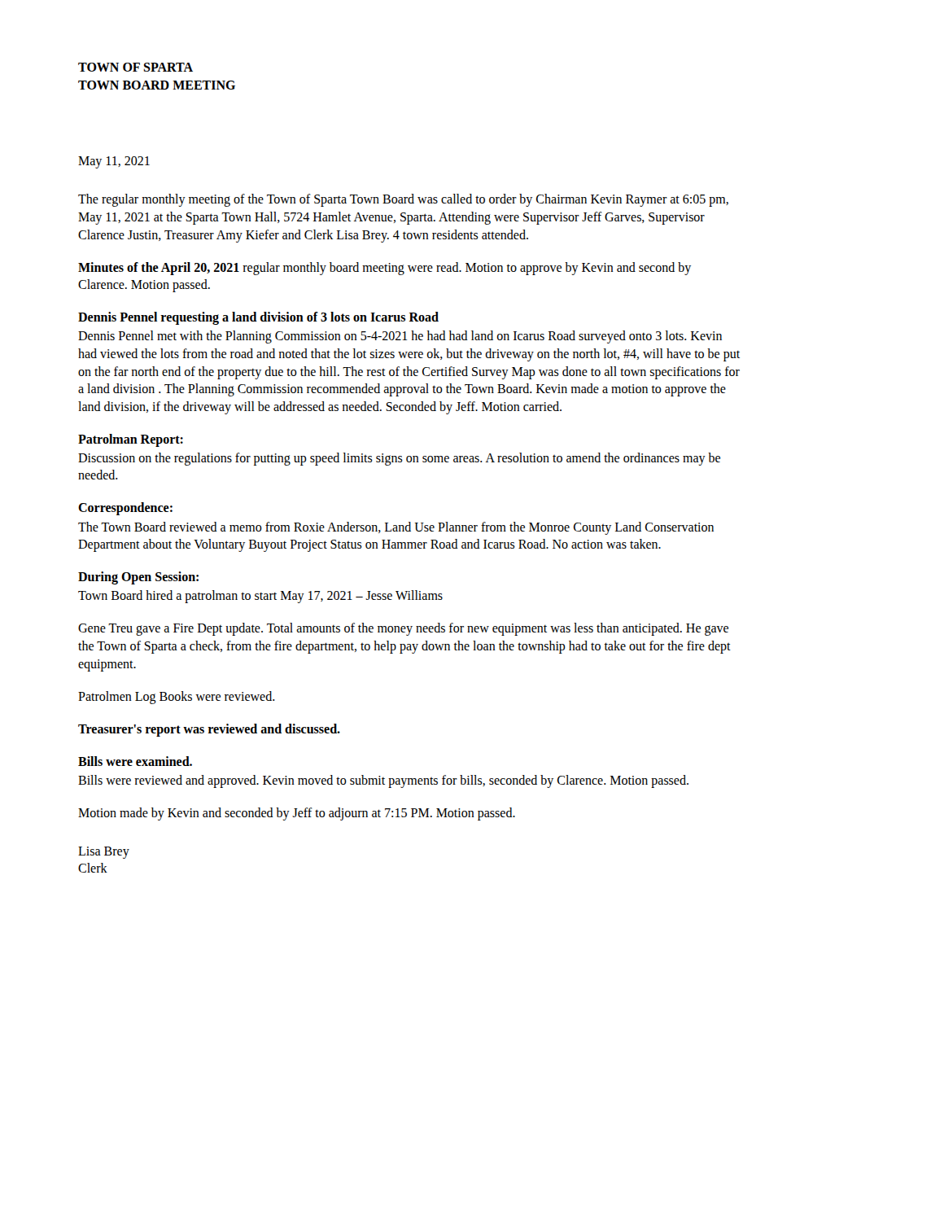TOWN OF SPARTA
TOWN BOARD MEETING
May 11, 2021
The regular monthly meeting of the Town of Sparta Town Board was called to order by Chairman Kevin Raymer at 6:05 pm, May 11, 2021 at the Sparta Town Hall, 5724 Hamlet Avenue, Sparta. Attending were Supervisor Jeff Garves, Supervisor Clarence Justin, Treasurer Amy Kiefer and Clerk Lisa Brey. 4 town residents attended.
Minutes of the April 20, 2021 regular monthly board meeting were read. Motion to approve by Kevin and second by Clarence. Motion passed.
Dennis Pennel requesting a land division of 3 lots on Icarus Road
Dennis Pennel met with the Planning Commission on 5-4-2021 he had had land on Icarus Road surveyed onto 3 lots. Kevin had viewed the lots from the road and noted that the lot sizes were ok, but the driveway on the north lot, #4, will have to be put on the far north end of the property due to the hill. The rest of the Certified Survey Map was done to all town specifications for a land division . The Planning Commission recommended approval to the Town Board. Kevin made a motion to approve the land division, if the driveway will be addressed as needed. Seconded by Jeff. Motion carried.
Patrolman Report:
Discussion on the regulations for putting up speed limits signs on some areas. A resolution to amend the ordinances may be needed.
Correspondence:
The Town Board reviewed a memo from Roxie Anderson, Land Use Planner from the Monroe County Land Conservation Department about the Voluntary Buyout Project Status on Hammer Road and Icarus Road. No action was taken.
During Open Session:
Town Board hired a patrolman to start May 17, 2021 – Jesse Williams
Gene Treu gave a Fire Dept update. Total amounts of the money needs for new equipment was less than anticipated. He gave the Town of Sparta a check, from the fire department, to help pay down the loan the township had to take out for the fire dept equipment.
Patrolmen Log Books were reviewed.
Treasurer's report was reviewed and discussed.
Bills were examined.
Bills were reviewed and approved. Kevin moved to submit payments for bills, seconded by Clarence. Motion passed.
Motion made by Kevin and seconded by Jeff to adjourn at 7:15 PM. Motion passed.
Lisa Brey
Clerk